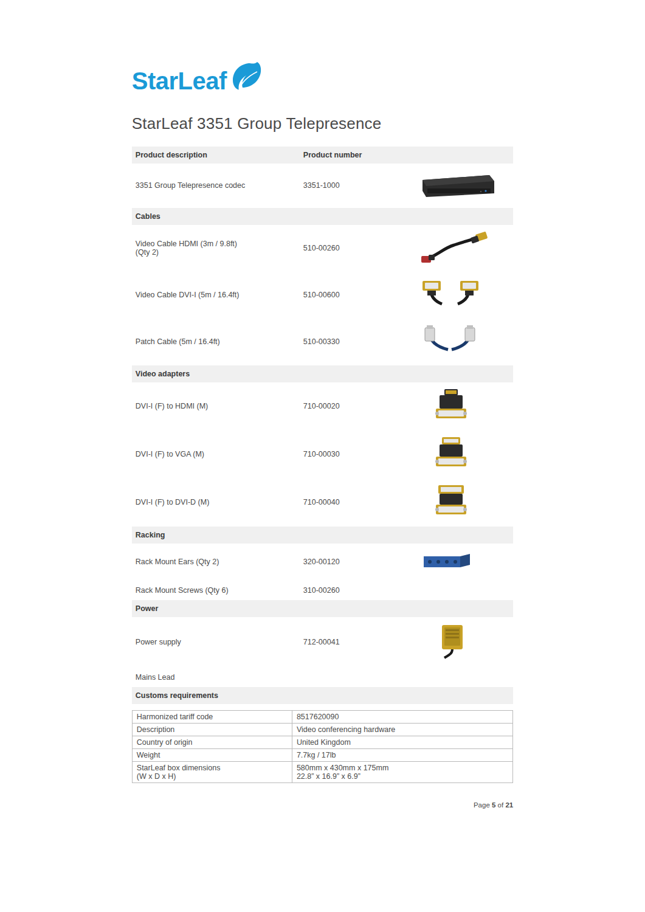StarLeaf
StarLeaf 3351 Group Telepresence
| Product description | Product number | |
| 3351 Group Telepresence codec | 3351-1000 | |
| Cables | | |
| Video Cable HDMI (3m / 9.8ft) (Qty 2) | 510-00260 | |
| Video Cable DVI-I (5m / 16.4ft) | 510-00600 | |
| Patch Cable (5m / 16.4ft) | 510-00330 | |
| Video adapters | | |
| DVI-I (F) to HDMI (M) | 710-00020 | |
| DVI-I (F) to VGA (M) | 710-00030 | |
| DVI-I (F) to DVI-D (M) | 710-00040 | |
| Racking | | |
| Rack Mount Ears (Qty 2) | 320-00120 | |
| Rack Mount Screws (Qty 6) | 310-00260 | |
| Power | | |
| Power supply | 712-00041 | |
| Mains Lead | | |
| Customs requirements | | |
| Harmonized tariff code | 8517620090 |
| Description | Video conferencing hardware |
| Country of origin | United Kingdom |
| Weight | 7.7kg / 17lb |
| StarLeaf box dimensions (W x D x H) | 580mm x 430mm x 175mm 22.8” x 16.9” x 6.9” |
Page 5 of 21